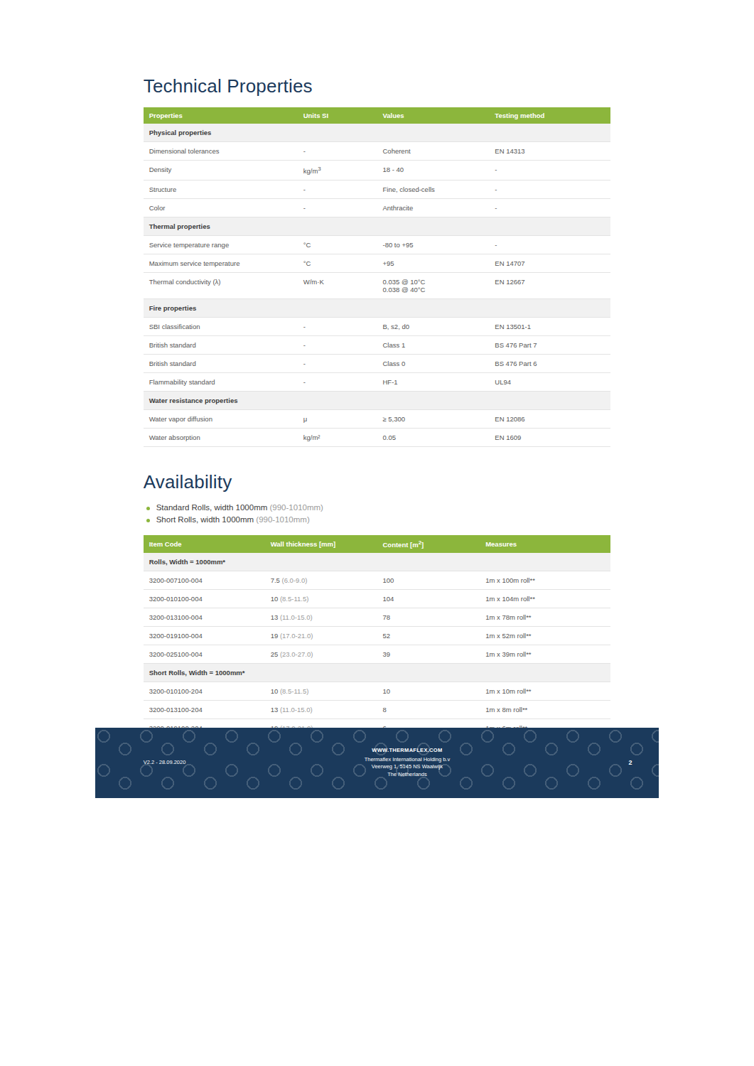Technical Properties
| Properties | Units SI | Values | Testing method |
| --- | --- | --- | --- |
| Physical properties |
| Dimensional tolerances | - | Coherent | EN 14313 |
| Density | kg/m 3 | 18 - 40 | - |
| Structure | - | Fine, closed-cells | - |
| Color | - | Anthracite | - |
| Thermal properties |
| Service temperature range | °C | -80 to +95 | - |
| Maximum service temperature | °C | +95 | EN 14707 |
| Thermal conductivity (λ) | W/m·K | 0.035 @ 10°C 0.038 @ 40°C | EN 12667 |
| Fire properties |
| SBI classification | - | B, s2, d0 | EN 13501-1 |
| British standard | - | Class 1 | BS 476 Part 7 |
| British standard | - | Class 0 | BS 476 Part 6 |
| Flammability standard | - | HF-1 | UL94 |
| Water resistance properties |
| Water vapor diffusion | μ | ≥ 5,300 | EN 12086 |
| Water absorption | kg/m² | 0.05 | EN 1609 |
Availability
Standard Rolls, width 1000mm (990-1010mm)
Short Rolls, width 1000mm (990-1010mm)
| Item Code | Wall thickness [mm] | Content [m 2 ] | Measures |
| --- | --- | --- | --- |
| Rolls, Width = 1000mm* |
| 3200-007100-004 | 7.5 (6.0-9.0) | 100 | 1m x 100m roll** |
| 3200-010100-004 | 10 (8.5-11.5) | 104 | 1m x 104m roll** |
| 3200-013100-004 | 13 (11.0-15.0) | 78 | 1m x 78m roll** |
| 3200-019100-004 | 19 (17.0-21.0) | 52 | 1m x 52m roll** |
| 3200-025100-004 | 25 (23.0-27.0) | 39 | 1m x 39m roll** |
| Short Rolls, Width = 1000mm* |
| 3200-010100-204 | 10 (8.5-11.5) | 10 | 1m x 10m roll** |
| 3200-013100-204 | 13 (11.0-15.0) | 8 | 1m x 8m roll** |
| 3200-019100-204 | 19 (17.0-21.0) | 6 | 1m x 6m roll** |
| 3200-025100-204 | 25 (23.0-27.0) | 4 | 1m x 4m roll** |
* laminated sheet 2x500mm
** roll may consist of 2 pieces with the total roll length as declared in the table with 1 extra meter as compensation.
V2.2 - 28.09.2020
WWW.THERMAFLEX.COM
Thermaflex International Holding b.v
Veerweg 1, 5145 NS Waalwijk
The Netherlands
2